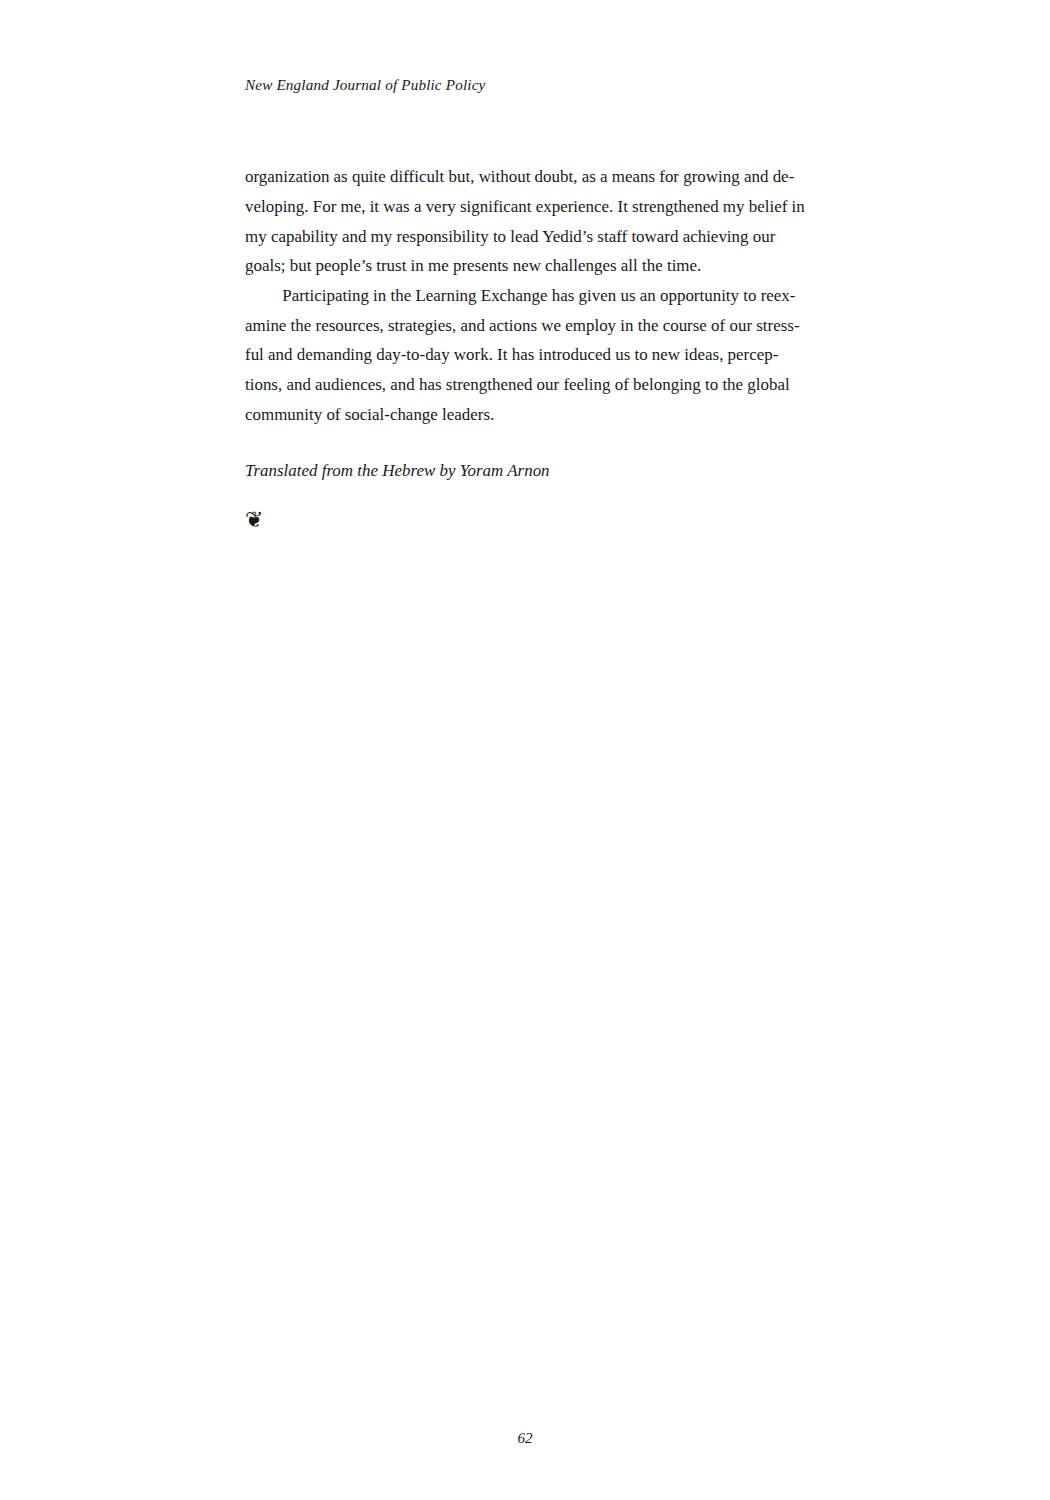New England Journal of Public Policy
organization as quite difficult but, without doubt, as a means for growing and developing. For me, it was a very significant experience. It strengthened my belief in my capability and my responsibility to lead Yedid’s staff toward achieving our goals; but people’s trust in me presents new challenges all the time.
Participating in the Learning Exchange has given us an opportunity to reexamine the resources, strategies, and actions we employ in the course of our stressful and demanding day-to-day work. It has introduced us to new ideas, perceptions, and audiences, and has strengthened our feeling of belonging to the global community of social-change leaders.
Translated from the Hebrew by Yoram Arnon
❦
62